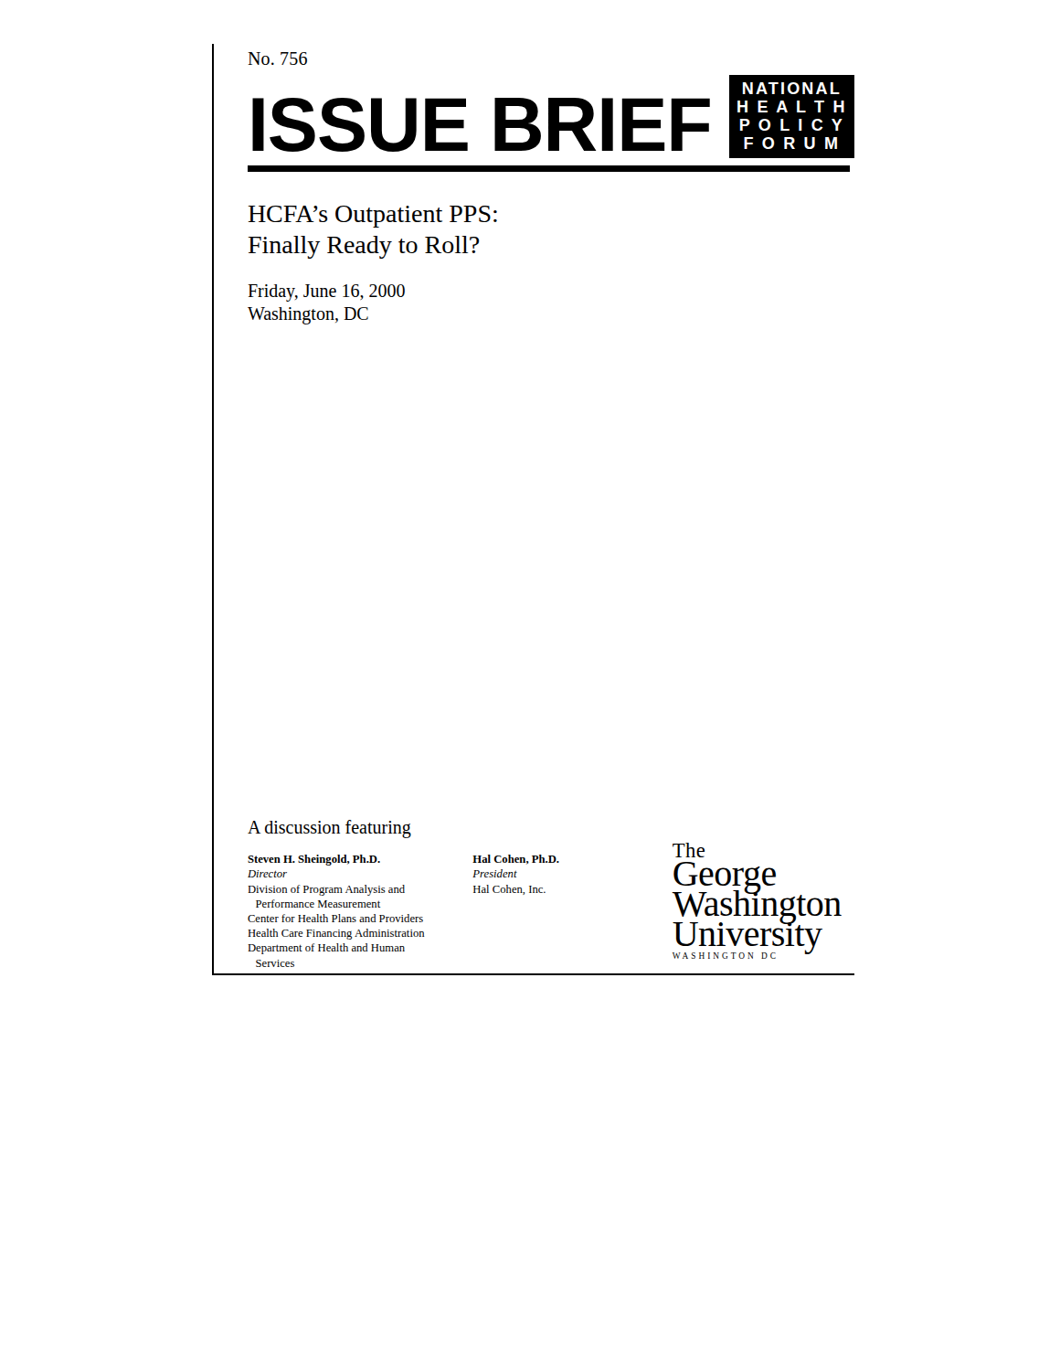No. 756
ISSUE BRIEF
NATIONAL
H E A L T H
P O L I C Y
F O R U M
HCFA’s Outpatient PPS:
Finally Ready to Roll?
Friday, June 16, 2000
Washington, DC
A discussion featuring
Steven H. Sheingold, Ph.D.
Director
Division of Program Analysis and
Performance Measurement
Center for Health Plans and Providers
Health Care Financing Administration
Department of Health and Human
Services
Hal Cohen, Ph.D.
President
Hal Cohen, Inc.
The
George
Washington
University
WASHINGTON DC